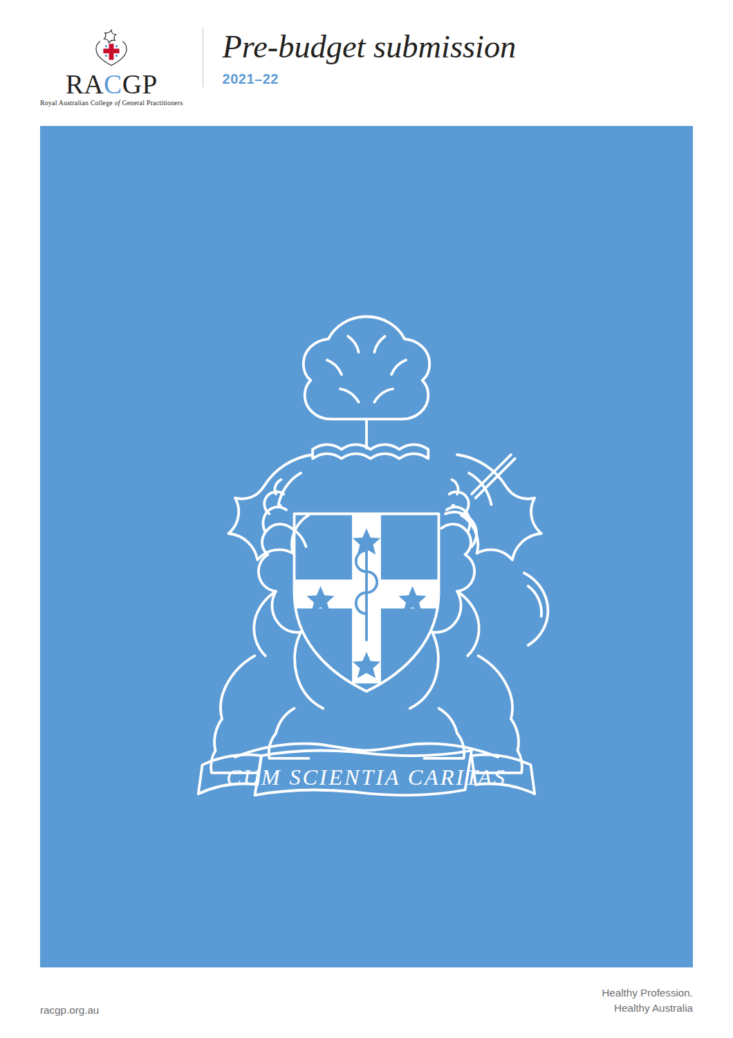RACGP
Royal Australian College of General Practitioners
Pre-budget submission
2021–22
RACGP coat of arms Coat of arms featuring a kangaroo and a unicorn supporting a shield with a cross, stars and the rod of Asclepius, surmounted by a tree crest, above a ribbon reading CUM SCIENTIA CARITAS. CUM SCIENTIA CARITAS
racgp.org.au
Healthy Profession.
Healthy Australia